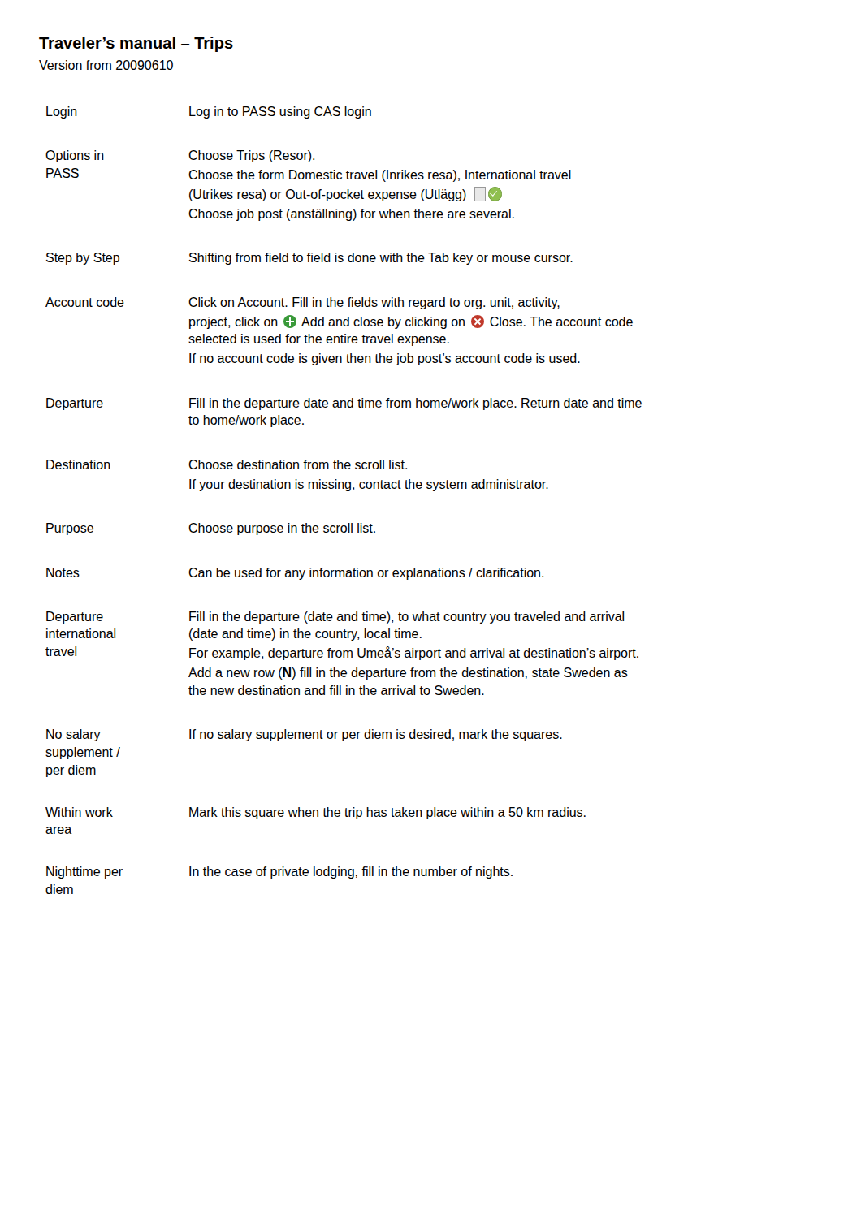Traveler’s manual – Trips
Version from 20090610
| Login | Log in to PASS using CAS login |
| Options in PASS | Choose Trips (Resor). Choose the form Domestic travel (Inrikes resa), International travel (Utrikes resa) or Out-of-pocket expense (Utlägg) Choose job post (anställning) for when there are several. |
| Step by Step | Shifting from field to field is done with the Tab key or mouse cursor. |
| Account code | Click on Account. Fill in the fields with regard to org. unit, activity, project, click on Add and close by clicking on Close. The account code selected is used for the entire travel expense. If no account code is given then the job post’s account code is used. |
| Departure | Fill in the departure date and time from home/work place. Return date and time to home/work place. |
| Destination | Choose destination from the scroll list. If your destination is missing, contact the system administrator. |
| Purpose | Choose purpose in the scroll list. |
| Notes | Can be used for any information or explanations / clarification. |
| Departure international travel | Fill in the departure (date and time), to what country you traveled and arrival (date and time) in the country, local time. For example, departure from Umeå’s airport and arrival at destination’s airport. Add a new row ( N ) fill in the departure from the destination, state Sweden as the new destination and fill in the arrival to Sweden. |
| No salary supplement / per diem | If no salary supplement or per diem is desired, mark the squares. |
| Within work area | Mark this square when the trip has taken place within a 50 km radius. |
| Nighttime per diem | In the case of private lodging, fill in the number of nights. |